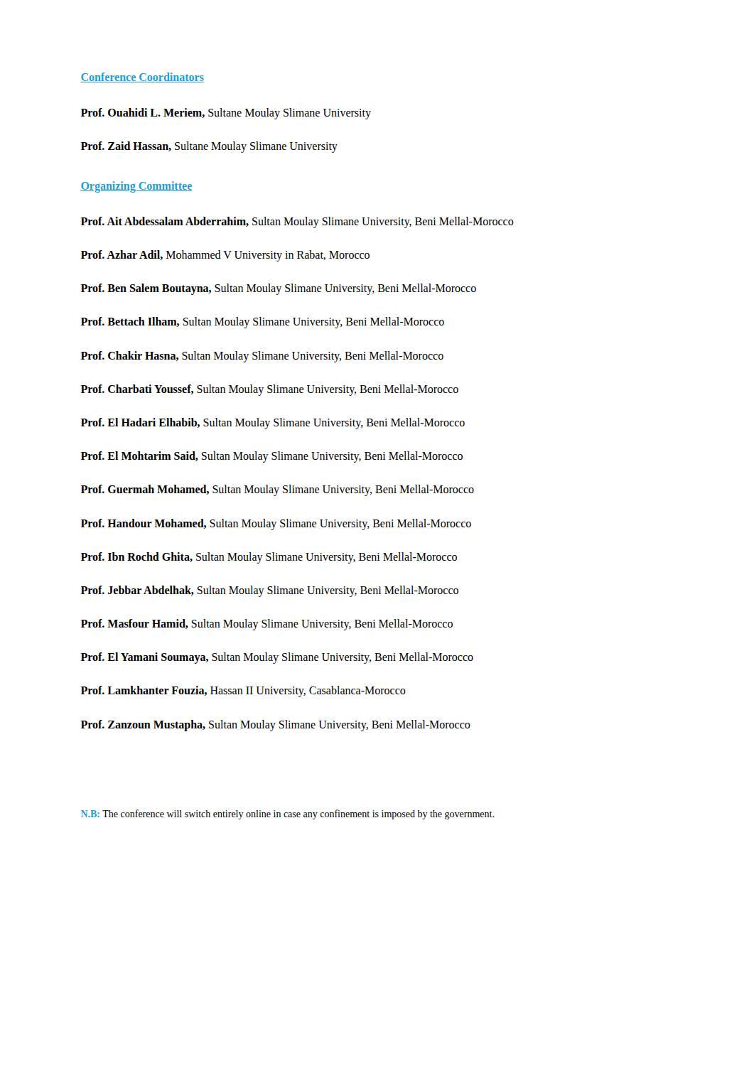Conference Coordinators
Prof. Ouahidi L. Meriem, Sultane Moulay Slimane University
Prof. Zaid Hassan, Sultane Moulay Slimane University
Organizing Committee
Prof. Ait Abdessalam Abderrahim, Sultan Moulay Slimane University, Beni Mellal-Morocco
Prof. Azhar Adil, Mohammed V University in Rabat, Morocco
Prof. Ben Salem Boutayna, Sultan Moulay Slimane University, Beni Mellal-Morocco
Prof. Bettach Ilham, Sultan Moulay Slimane University, Beni Mellal-Morocco
Prof. Chakir Hasna, Sultan Moulay Slimane University, Beni Mellal-Morocco
Prof. Charbati Youssef, Sultan Moulay Slimane University, Beni Mellal-Morocco
Prof. El Hadari Elhabib, Sultan Moulay Slimane University, Beni Mellal-Morocco
Prof. El Mohtarim Said, Sultan Moulay Slimane University, Beni Mellal-Morocco
Prof. Guermah Mohamed, Sultan Moulay Slimane University, Beni Mellal-Morocco
Prof. Handour Mohamed, Sultan Moulay Slimane University, Beni Mellal-Morocco
Prof. Ibn Rochd Ghita, Sultan Moulay Slimane University, Beni Mellal-Morocco
Prof. Jebbar Abdelhak, Sultan Moulay Slimane University, Beni Mellal-Morocco
Prof. Masfour Hamid, Sultan Moulay Slimane University, Beni Mellal-Morocco
Prof. El Yamani Soumaya, Sultan Moulay Slimane University, Beni Mellal-Morocco
Prof. Lamkhanter Fouzia, Hassan II University, Casablanca-Morocco
Prof. Zanzoun Mustapha, Sultan Moulay Slimane University, Beni Mellal-Morocco
N.B: The conference will switch entirely online in case any confinement is imposed by the government.